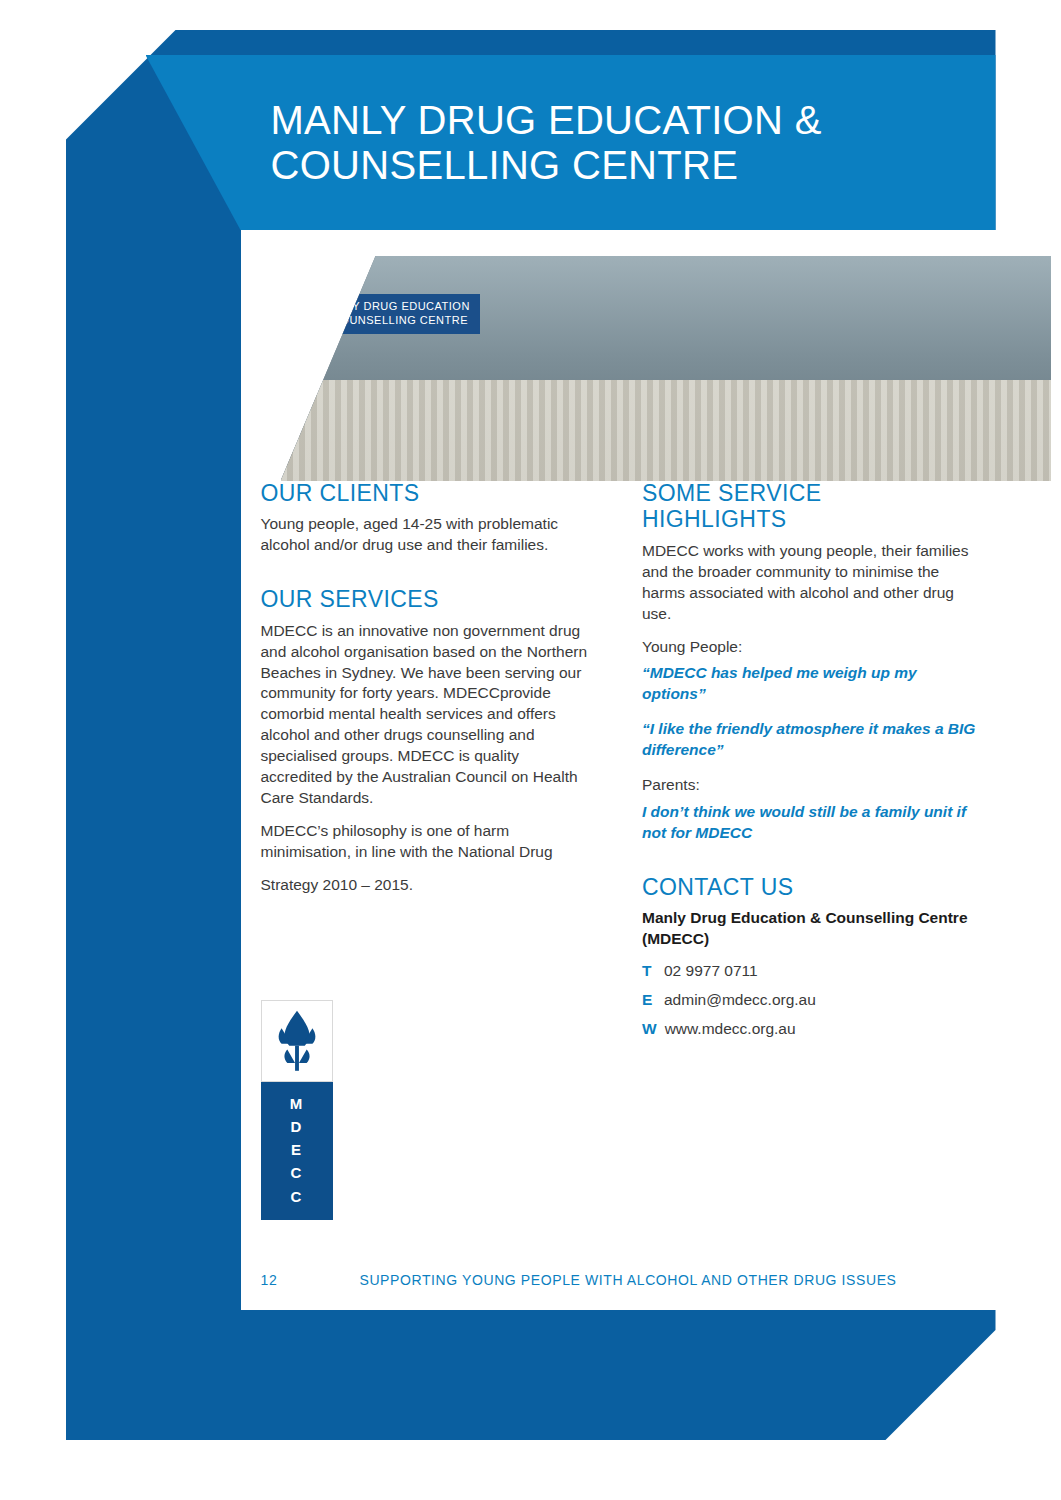Manly Drug Education &
Counselling Centre
MANLY DRUG EDUCATION
& COUNSELLING CENTRE
Our Clients
Young people, aged 14-25 with problematic alcohol and/or drug use and their families.
Our Services
MDECC is an innovative non government drug and alcohol organisation based on the Northern Beaches in Sydney. We have been serving our community for forty years. MDECCprovide comorbid mental health services and offers alcohol and other drugs counselling and specialised groups. MDECC is quality accredited by the Australian Council on Health Care Standards.
MDECC’s philosophy is one of harm minimisation, in line with the National Drug
Strategy 2010 – 2015.
Some Service
Highlights
MDECC works with young people, their families and the broader community to minimise the harms associated with alcohol and other drug use.
Young People:
“MDECC has helped me weigh up my options”
“I like the friendly atmosphere it makes a BIG difference”
Parents:
I don’t think we would still be a family unit if not for MDECC
Contact Us
Manly Drug Education & Counselling Centre (MDECC)
T 02 9977 0711
Eadmin@mdecc.org.au
Wwww.mdecc.org.au
M
D
E
C
C
12
Supporting young people with alcohol and other drug issues